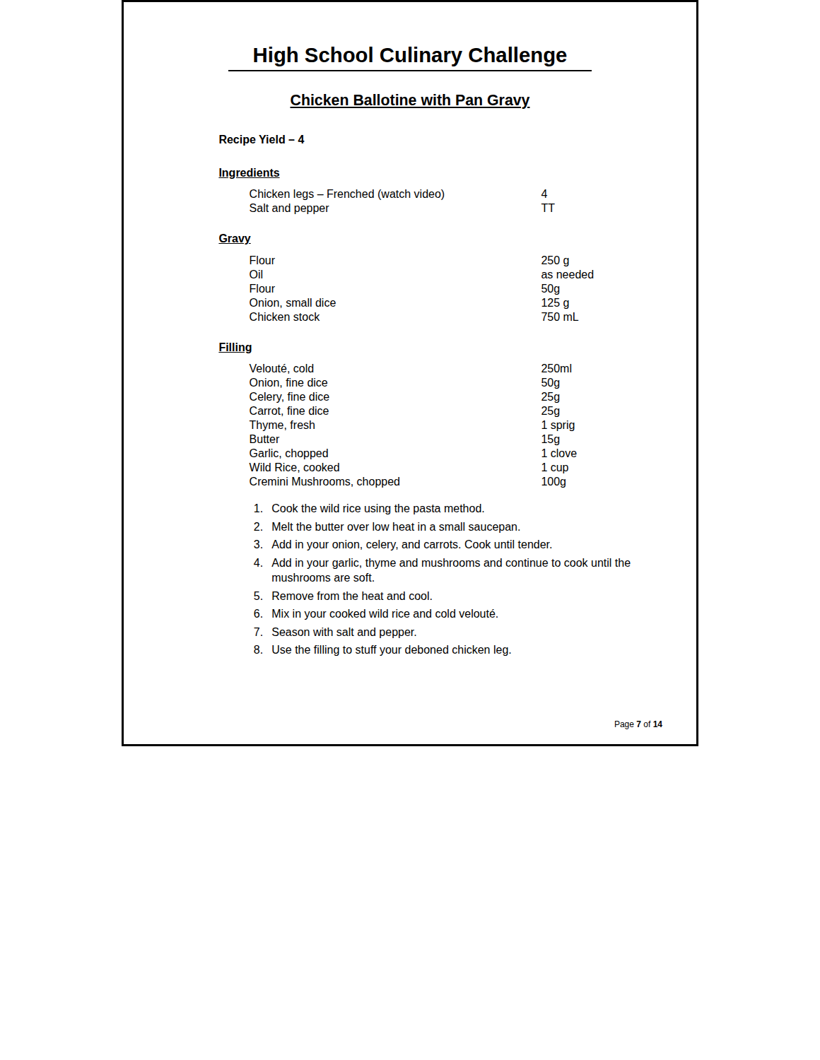High School Culinary Challenge
Chicken Ballotine with Pan Gravy
Recipe Yield – 4
Ingredients
| Chicken legs – Frenched (watch video) | 4 |
| Salt and pepper | TT |
Gravy
| Flour | 250 g |
| Oil | as needed |
| Flour | 50g |
| Onion, small dice | 125 g |
| Chicken stock | 750 mL |
Filling
| Velouté, cold | 250ml |
| Onion, fine dice | 50g |
| Celery, fine dice | 25g |
| Carrot, fine dice | 25g |
| Thyme, fresh | 1 sprig |
| Butter | 15g |
| Garlic, chopped | 1 clove |
| Wild Rice, cooked | 1 cup |
| Cremini Mushrooms, chopped | 100g |
Cook the wild rice using the pasta method.
Melt the butter over low heat in a small saucepan.
Add in your onion, celery, and carrots. Cook until tender.
Add in your garlic, thyme and mushrooms and continue to cook until the mushrooms are soft.
Remove from the heat and cool.
Mix in your cooked wild rice and cold velouté.
Season with salt and pepper.
Use the filling to stuff your deboned chicken leg.
Page 7 of 14